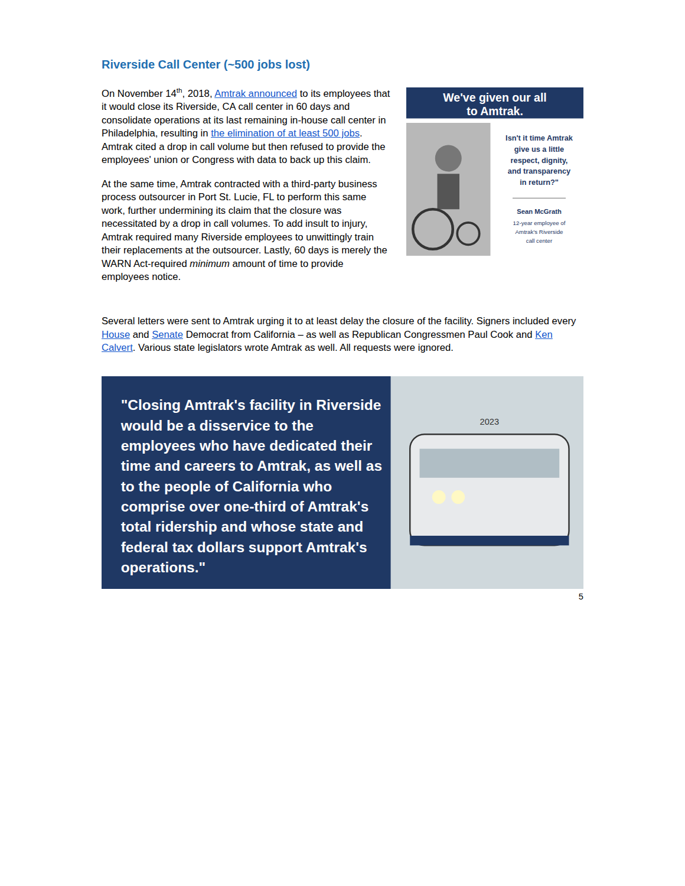Riverside Call Center (~500 jobs lost)
On November 14th, 2018, Amtrak announced to its employees that it would close its Riverside, CA call center in 60 days and consolidate operations at its last remaining in-house call center in Philadelphia, resulting in the elimination of at least 500 jobs. Amtrak cited a drop in call volume but then refused to provide the employees' union or Congress with data to back up this claim.
At the same time, Amtrak contracted with a third-party business process outsourcer in Port St. Lucie, FL to perform this same work, further undermining its claim that the closure was necessitated by a drop in call volumes. To add insult to injury, Amtrak required many Riverside employees to unwittingly train their replacements at the outsourcer. Lastly, 60 days is merely the WARN Act-required minimum amount of time to provide employees notice.
Several letters were sent to Amtrak urging it to at least delay the closure of the facility. Signers included every House and Senate Democrat from California – as well as Republican Congressmen Paul Cook and Ken Calvert. Various state legislators wrote Amtrak as well. All requests were ignored.
5